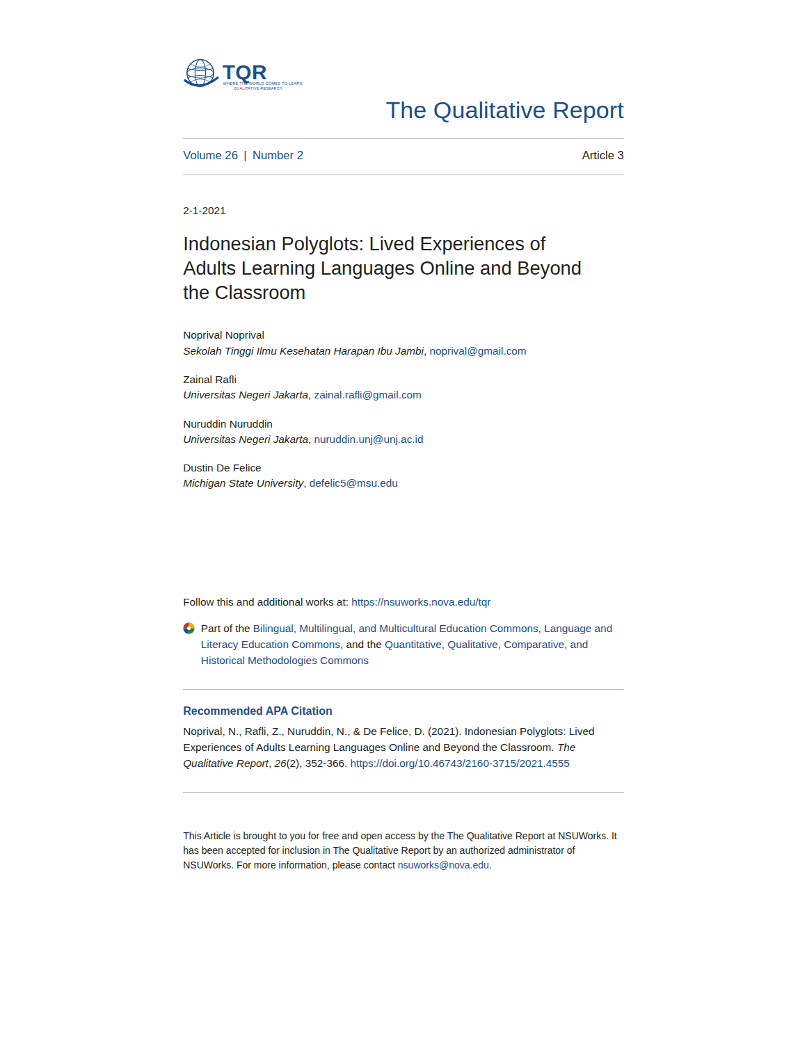TQR WHERE THE WORLD COMES TO LEARN QUALITATIVE RESEARCH
The Qualitative Report
Volume 26|Number 2
Article 3
2-1-2021
Indonesian Polyglots: Lived Experiences of Adults Learning Languages Online and Beyond the Classroom
Noprival Noprival
Sekolah Tinggi Ilmu Kesehatan Harapan Ibu Jambi, noprival@gmail.com
Zainal Rafli
Universitas Negeri Jakarta, zainal.rafli@gmail.com
Nuruddin Nuruddin
Universitas Negeri Jakarta, nuruddin.unj@unj.ac.id
Dustin De Felice
Michigan State University, defelic5@msu.edu
Follow this and additional works at: https://nsuworks.nova.edu/tqr
Part of the Bilingual, Multilingual, and Multicultural Education Commons, Language and Literacy Education Commons, and the Quantitative, Qualitative, Comparative, and Historical Methodologies Commons
Recommended APA Citation
Noprival, N., Rafli, Z., Nuruddin, N., & De Felice, D. (2021). Indonesian Polyglots: Lived Experiences of Adults Learning Languages Online and Beyond the Classroom. The Qualitative Report, 26(2), 352-366. https://doi.org/10.46743/2160-3715/2021.4555
This Article is brought to you for free and open access by the The Qualitative Report at NSUWorks. It has been accepted for inclusion in The Qualitative Report by an authorized administrator of NSUWorks. For more information, please contact nsuworks@nova.edu.